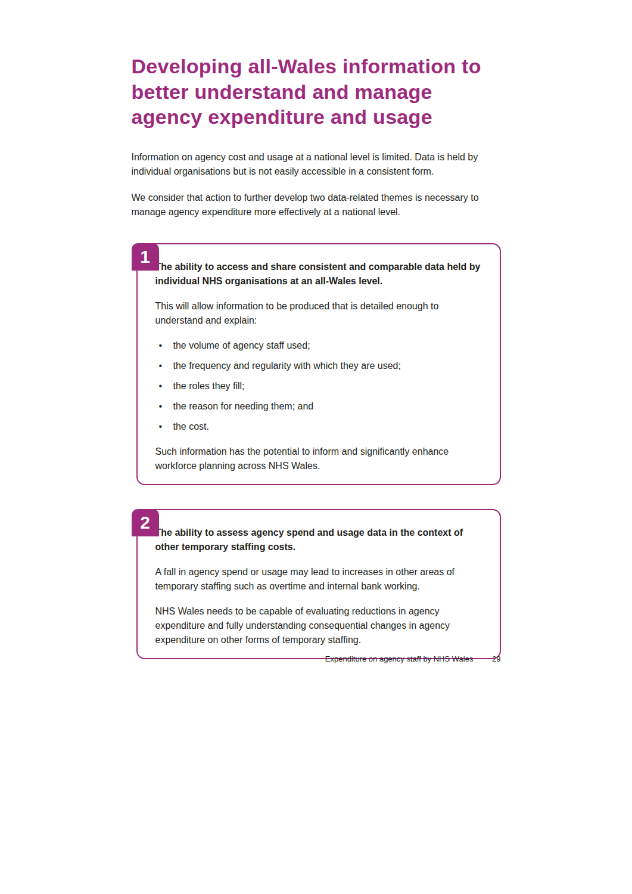Developing all-Wales information to better understand and manage agency expenditure and usage
Information on agency cost and usage at a national level is limited. Data is held by individual organisations but is not easily accessible in a consistent form.
We consider that action to further develop two data-related themes is necessary to manage agency expenditure more effectively at a national level.
1
The ability to access and share consistent and comparable data held by individual NHS organisations at an all-Wales level.
This will allow information to be produced that is detailed enough to understand and explain:
the volume of agency staff used;
the frequency and regularity with which they are used;
the roles they fill;
the reason for needing them; and
the cost.
Such information has the potential to inform and significantly enhance workforce planning across NHS Wales.
2
The ability to assess agency spend and usage data in the context of other temporary staffing costs.
A fall in agency spend or usage may lead to increases in other areas of temporary staffing such as overtime and internal bank working.
NHS Wales needs to be capable of evaluating reductions in agency expenditure and fully understanding consequential changes in agency expenditure on other forms of temporary staffing.
Expenditure on agency staff by NHS Wales 29